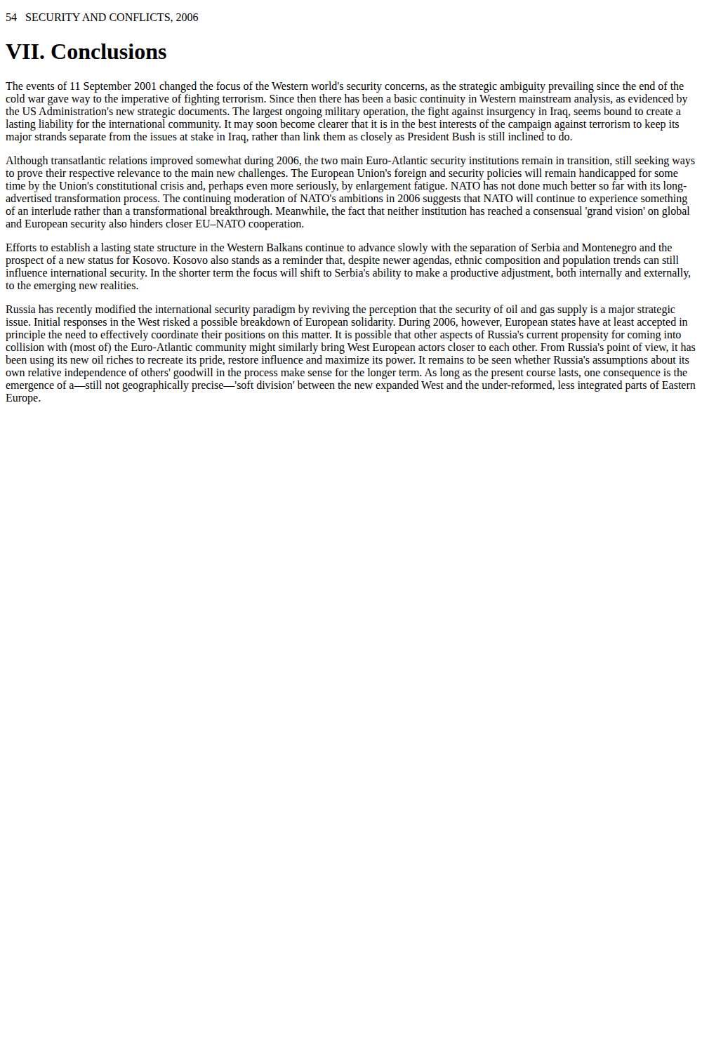54 SECURITY AND CONFLICTS, 2006
VII. Conclusions
The events of 11 September 2001 changed the focus of the Western world's security concerns, as the strategic ambiguity prevailing since the end of the cold war gave way to the imperative of fighting terrorism. Since then there has been a basic continuity in Western mainstream analysis, as evidenced by the US Administration's new strategic documents. The largest ongoing military operation, the fight against insurgency in Iraq, seems bound to create a lasting liability for the international community. It may soon become clearer that it is in the best interests of the campaign against terrorism to keep its major strands separate from the issues at stake in Iraq, rather than link them as closely as President Bush is still inclined to do.
Although transatlantic relations improved somewhat during 2006, the two main Euro-Atlantic security institutions remain in transition, still seeking ways to prove their respective relevance to the main new challenges. The European Union's foreign and security policies will remain handicapped for some time by the Union's constitutional crisis and, perhaps even more seriously, by enlargement fatigue. NATO has not done much better so far with its long-advertised transformation process. The continuing moderation of NATO's ambitions in 2006 suggests that NATO will continue to experience something of an interlude rather than a transformational breakthrough. Meanwhile, the fact that neither institution has reached a consensual 'grand vision' on global and European security also hinders closer EU–NATO cooperation.
Efforts to establish a lasting state structure in the Western Balkans continue to advance slowly with the separation of Serbia and Montenegro and the prospect of a new status for Kosovo. Kosovo also stands as a reminder that, despite newer agendas, ethnic composition and population trends can still influence international security. In the shorter term the focus will shift to Serbia's ability to make a productive adjustment, both internally and externally, to the emerging new realities.
Russia has recently modified the international security paradigm by reviving the perception that the security of oil and gas supply is a major strategic issue. Initial responses in the West risked a possible breakdown of European solidarity. During 2006, however, European states have at least accepted in principle the need to effectively coordinate their positions on this matter. It is possible that other aspects of Russia's current propensity for coming into collision with (most of) the Euro-Atlantic community might similarly bring West European actors closer to each other. From Russia's point of view, it has been using its new oil riches to recreate its pride, restore influence and maximize its power. It remains to be seen whether Russia's assumptions about its own relative independence of others' goodwill in the process make sense for the longer term. As long as the present course lasts, one consequence is the emergence of a—still not geographically precise—'soft division' between the new expanded West and the under-reformed, less integrated parts of Eastern Europe.